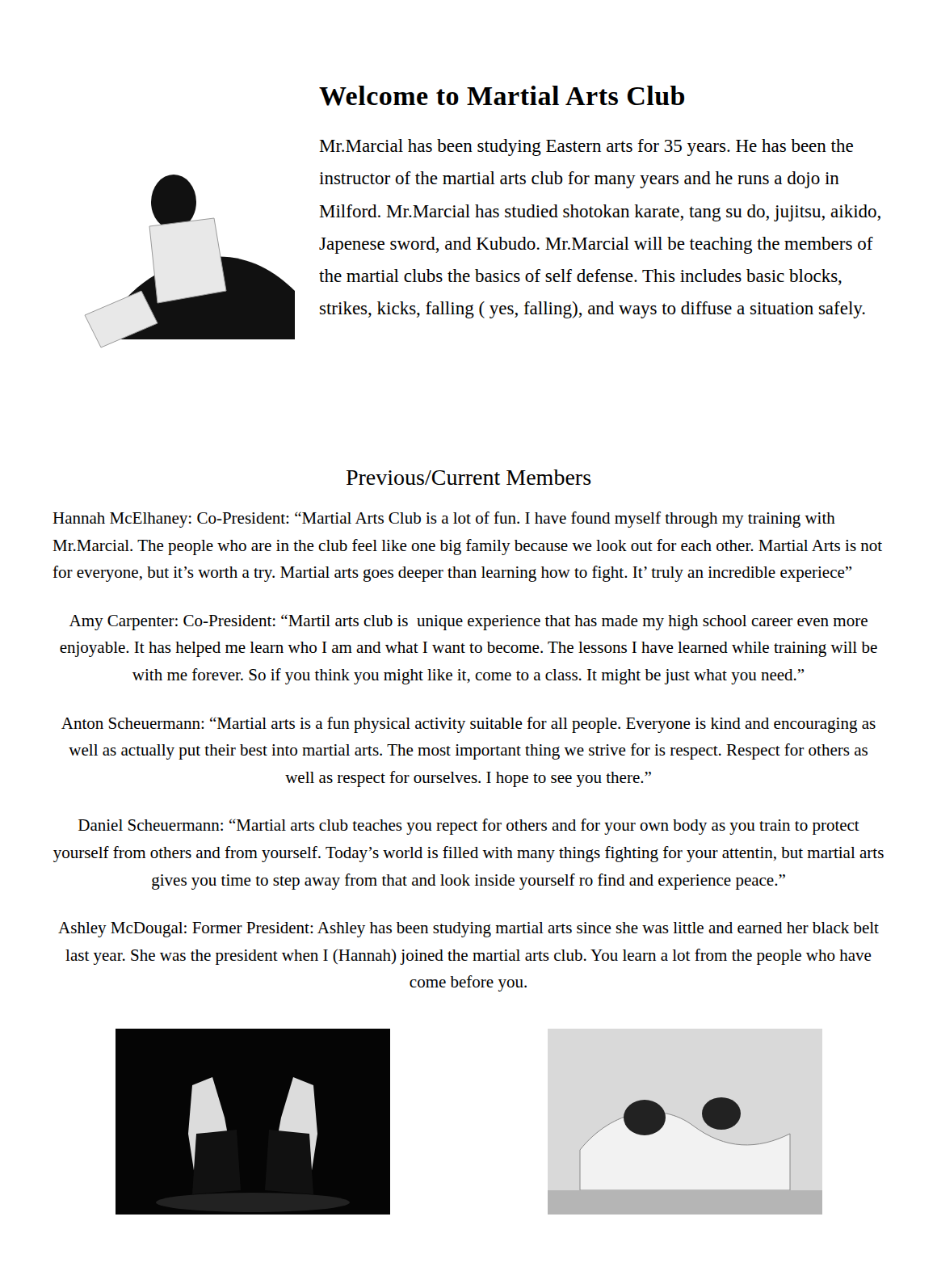Welcome to Martial Arts Club
Mr.Marcial has been studying Eastern arts for 35 years. He has been the instructor of the martial arts club for many years and he runs a dojo in Milford. Mr.Marcial has studied shotokan karate, tang su do, jujitsu, aikido, Japenese sword, and Kubudo. Mr.Marcial will be teaching the members of the martial clubs the basics of self defense. This includes basic blocks, strikes, kicks, falling ( yes, falling), and ways to diffuse a situation safely.
Previous/Current Members
Hannah McElhaney: Co-President: “Martial Arts Club is a lot of fun. I have found myself through my training with Mr.Marcial. The people who are in the club feel like one big family because we look out for each other. Martial Arts is not for everyone, but it’s worth a try. Martial arts goes deeper than learning how to fight. It’ truly an incredible experiece”
Amy Carpenter: Co-President: “Martil arts club is unique experience that has made my high school career even more enjoyable. It has helped me learn who I am and what I want to become. The lessons I have learned while training will be with me forever. So if you think you might like it, come to a class. It might be just what you need.”
Anton Scheuermann: “Martial arts is a fun physical activity suitable for all people. Everyone is kind and encouraging as well as actually put their best into martial arts. The most important thing we strive for is respect. Respect for others as well as respect for ourselves. I hope to see you there.”
Daniel Scheuermann: “Martial arts club teaches you repect for others and for your own body as you train to protect yourself from others and from yourself. Today’s world is filled with many things fighting for your attentin, but martial arts gives you time to step away from that and look inside yourself ro find and experience peace.”
Ashley McDougal: Former President: Ashley has been studying martial arts since she was little and earned her black belt last year. She was the president when I (Hannah) joined the martial arts club. You learn a lot from the people who have come before you.